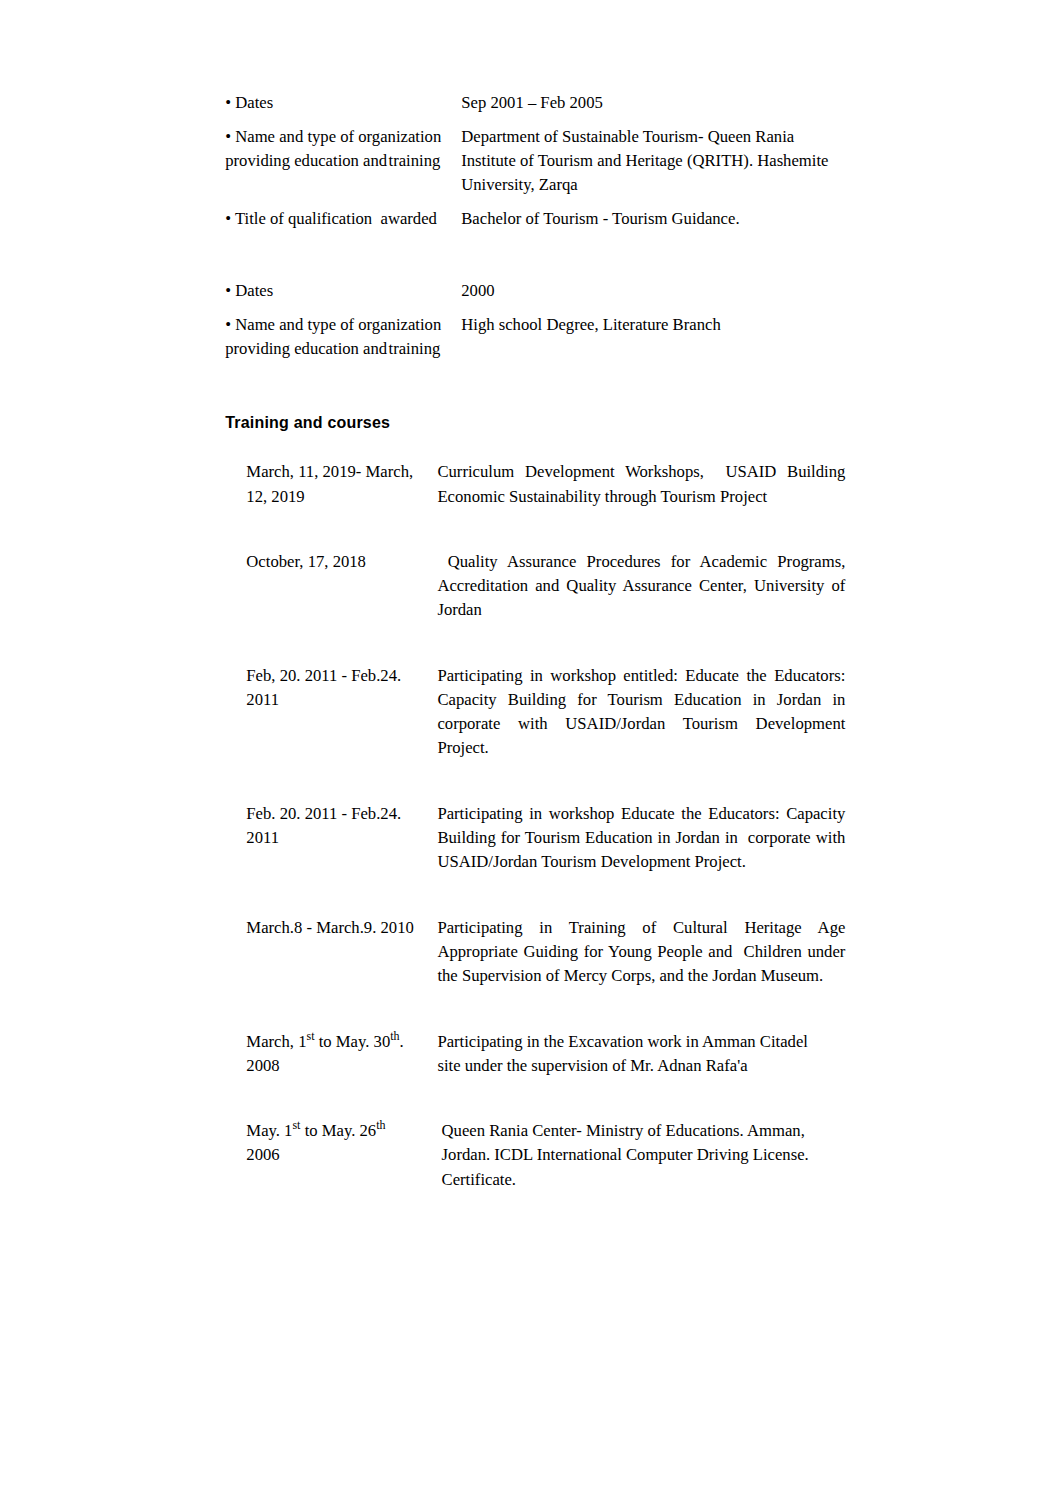| • Dates | Sep 2001 – Feb 2005 |
| • Name and type of organization providing education and training | Department of Sustainable Tourism- Queen Rania Institute of Tourism and Heritage (QRITH). Hashemite University, Zarqa |
| • Title of qualification awarded | Bachelor of Tourism - Tourism Guidance. |
| • Dates | 2000 |
| • Name and type of organization providing education and training | High school Degree, Literature Branch |
Training and courses
| March, 11, 2019- March, 12, 2019 | Curriculum Development Workshops, USAID Building Economic Sustainability through Tourism Project |
| October, 17, 2018 | Quality Assurance Procedures for Academic Programs, Accreditation and Quality Assurance Center, University of Jordan |
| Feb, 20. 2011 - Feb.24. 2011 | Participating in workshop entitled: Educate the Educators: Capacity Building for Tourism Education in Jordan in corporate with USAID/Jordan Tourism Development Project. |
| Feb. 20. 2011 - Feb.24. 2011 | Participating in workshop Educate the Educators: Capacity Building for Tourism Education in Jordan in corporate with USAID/Jordan Tourism Development Project. |
| March.8 - March.9. 2010 | Participating in Training of Cultural Heritage Age Appropriate Guiding for Young People and Children under the Supervision of Mercy Corps, and the Jordan Museum. |
| March, 1 st to May. 30 th . 2008 | Participating in the Excavation work in Amman Citadel site under the supervision of Mr. Adnan Rafa'a |
| May. 1 st to May. 26 th 2006 | Queen Rania Center- Ministry of Educations. Amman, Jordan. ICDL International Computer Driving License. Certificate. |